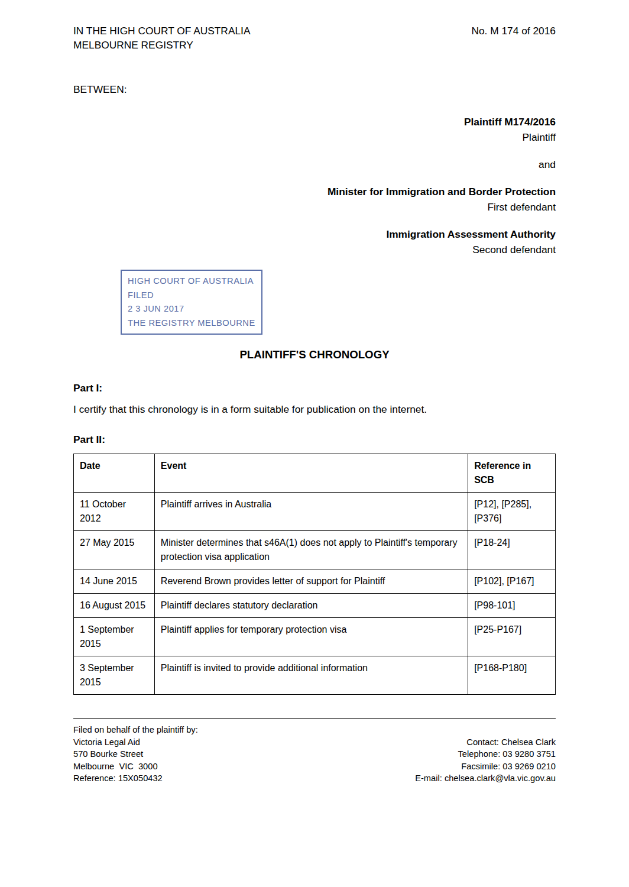IN THE HIGH COURT OF AUSTRALIA
MELBOURNE REGISTRY
No. M 174 of 2016
BETWEEN:
Plaintiff M174/2016
Plaintiff
and
Minister for Immigration and Border Protection
First defendant
Immigration Assessment Authority
Second defendant
HIGH COURT OF AUSTRALIA
FILED
2 3 JUN 2017
THE REGISTRY MELBOURNE
PLAINTIFF'S CHRONOLOGY
Part I:
I certify that this chronology is in a form suitable for publication on the internet.
Part II:
| Date | Event | Reference in SCB |
| --- | --- | --- |
| 11 October 2012 | Plaintiff arrives in Australia | [P12], [P285], [P376] |
| 27 May 2015 | Minister determines that s46A(1) does not apply to Plaintiff's temporary protection visa application | [P18-24] |
| 14 June 2015 | Reverend Brown provides letter of support for Plaintiff | [P102], [P167] |
| 16 August 2015 | Plaintiff declares statutory declaration | [P98-101] |
| 1 September 2015 | Plaintiff applies for temporary protection visa | [P25-P167] |
| 3 September 2015 | Plaintiff is invited to provide additional information | [P168-P180] |
Filed on behalf of the plaintiff by:
Victoria Legal Aid
570 Bourke Street
Melbourne VIC 3000
Reference: 15X050432
Contact: Chelsea Clark
Telephone: 03 9280 3751
Facsimile: 03 9269 0210
E-mail: chelsea.clark@vla.vic.gov.au